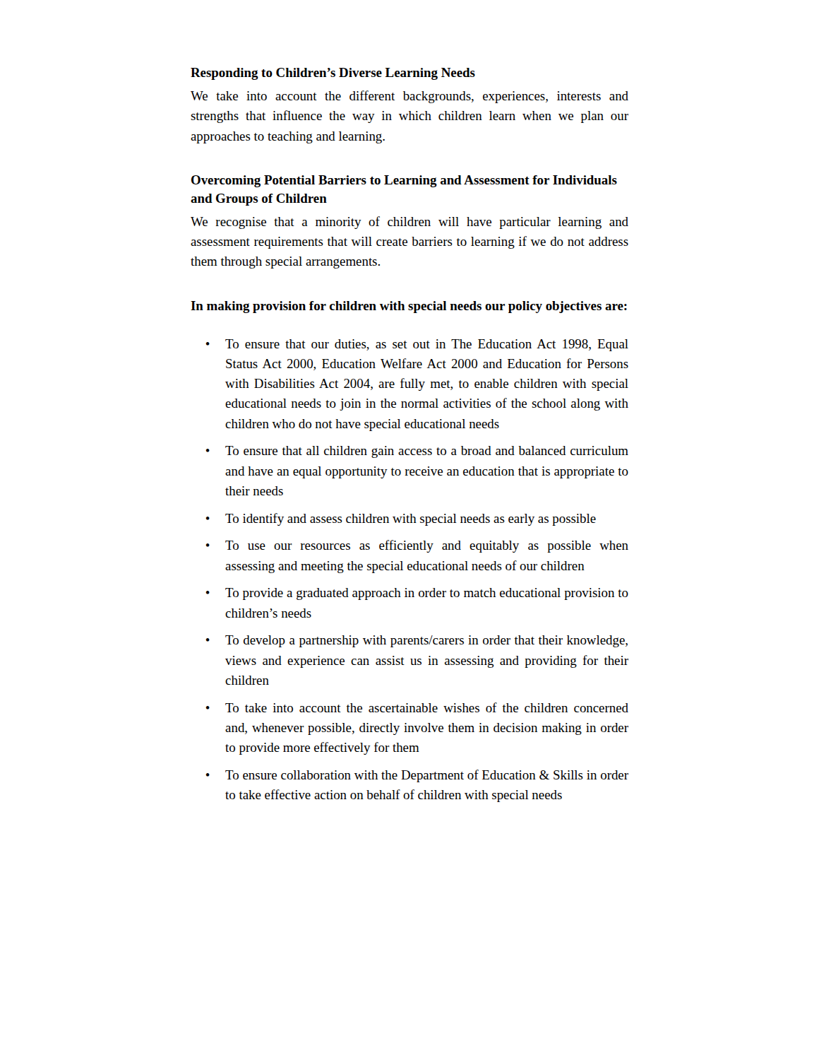Responding to Children’s Diverse Learning Needs
We take into account the different backgrounds, experiences, interests and strengths that influence the way in which children learn when we plan our approaches to teaching and learning.
Overcoming Potential Barriers to Learning and Assessment for Individuals and Groups of Children
We recognise that a minority of children will have particular learning and assessment requirements that will create barriers to learning if we do not address them through special arrangements.
In making provision for children with special needs our policy objectives are:
To ensure that our duties, as set out in The Education Act 1998, Equal Status Act 2000, Education Welfare Act 2000 and Education for Persons with Disabilities Act 2004, are fully met, to enable children with special educational needs to join in the normal activities of the school along with children who do not have special educational needs
To ensure that all children gain access to a broad and balanced curriculum and have an equal opportunity to receive an education that is appropriate to their needs
To identify and assess children with special needs as early as possible
To use our resources as efficiently and equitably as possible when assessing and meeting the special educational needs of our children
To provide a graduated approach in order to match educational provision to children’s needs
To develop a partnership with parents/carers in order that their knowledge, views and experience can assist us in assessing and providing for their children
To take into account the ascertainable wishes of the children concerned and, whenever possible, directly involve them in decision making in order to provide more effectively for them
To ensure collaboration with the Department of Education & Skills in order to take effective action on behalf of children with special needs